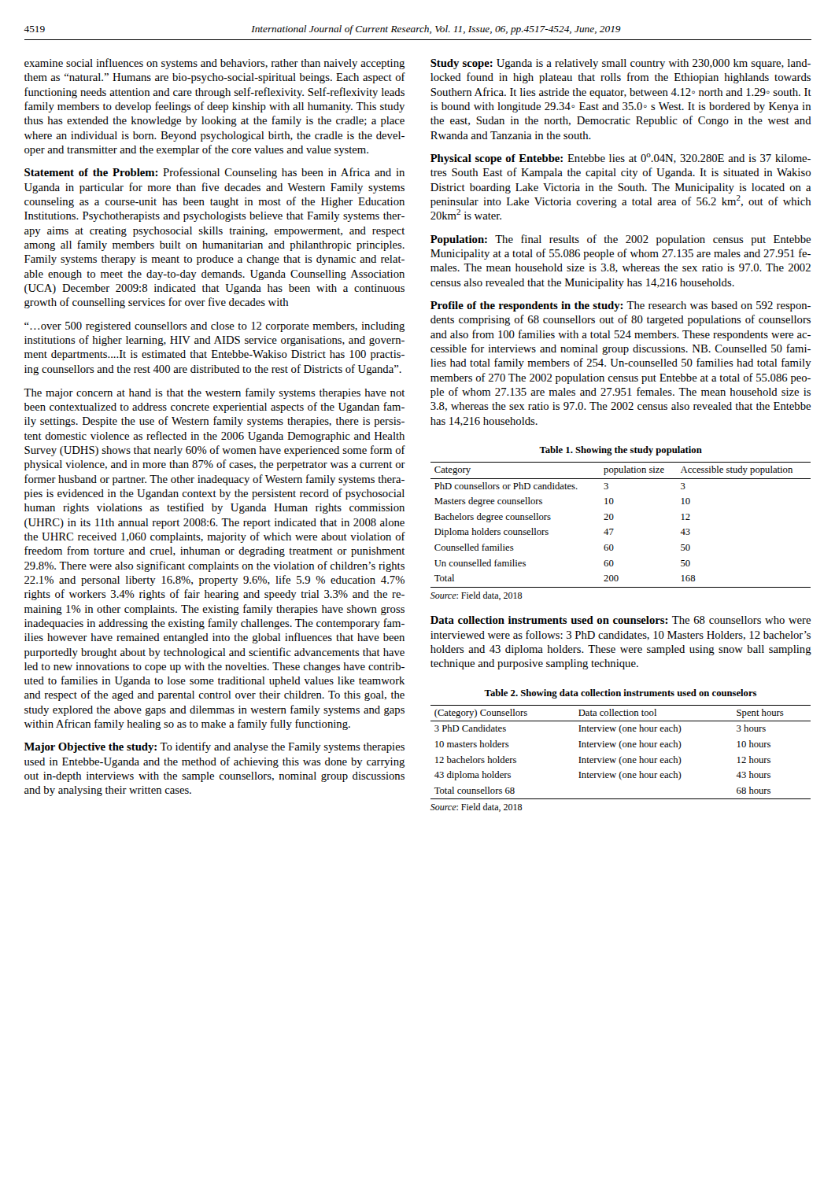4519 International Journal of Current Research, Vol. 11, Issue, 06, pp.4517-4524, June, 2019
examine social influences on systems and behaviors, rather than naively accepting them as “natural.” Humans are bio-psycho-social-spiritual beings. Each aspect of functioning needs attention and care through self-reflexivity. Self-reflexivity leads family members to develop feelings of deep kinship with all humanity. This study thus has extended the knowledge by looking at the family is the cradle; a place where an individual is born. Beyond psychological birth, the cradle is the developer and transmitter and the exemplar of the core values and value system.
Statement of the Problem:
Professional Counseling has been in Africa and in Uganda in particular for more than five decades and Western Family systems counseling as a course-unit has been taught in most of the Higher Education Institutions. Psychotherapists and psychologists believe that Family systems therapy aims at creating psychosocial skills training, empowerment, and respect among all family members built on humanitarian and philanthropic principles. Family systems therapy is meant to produce a change that is dynamic and relatable enough to meet the day-to-day demands. Uganda Counselling Association (UCA) December 2009:8 indicated that Uganda has been with a continuous growth of counselling services for over five decades with
“…over 500 registered counsellors and close to 12 corporate members, including institutions of higher learning, HIV and AIDS service organisations, and government departments....It is estimated that Entebbe-Wakiso District has 100 practising counsellors and the rest 400 are distributed to the rest of Districts of Uganda”.
The major concern at hand is that the western family systems therapies have not been contextualized to address concrete experiential aspects of the Ugandan family settings. Despite the use of Western family systems therapies, there is persistent domestic violence as reflected in the 2006 Uganda Demographic and Health Survey (UDHS) shows that nearly 60% of women have experienced some form of physical violence, and in more than 87% of cases, the perpetrator was a current or former husband or partner. The other inadequacy of Western family systems therapies is evidenced in the Ugandan context by the persistent record of psychosocial human rights violations as testified by Uganda Human rights commission (UHRC) in its 11th annual report 2008:6. The report indicated that in 2008 alone the UHRC received 1,060 complaints, majority of which were about violation of freedom from torture and cruel, inhuman or degrading treatment or punishment 29.8%. There were also significant complaints on the violation of children’s rights 22.1% and personal liberty 16.8%, property 9.6%, life 5.9 % education 4.7% rights of workers 3.4% rights of fair hearing and speedy trial 3.3% and the remaining 1% in other complaints. The existing family therapies have shown gross inadequacies in addressing the existing family challenges. The contemporary families however have remained entangled into the global influences that have been purportedly brought about by technological and scientific advancements that have led to new innovations to cope up with the novelties. These changes have contributed to families in Uganda to lose some traditional upheld values like teamwork and respect of the aged and parental control over their children. To this goal, the study explored the above gaps and dilemmas in western family systems and gaps within African family healing so as to make a family fully functioning.
Major Objective the study:
To identify and analyse the Family systems therapies used in Entebbe-Uganda and the method of achieving this was done by carrying out in-depth interviews with the sample counsellors, nominal group discussions and by analysing their written cases.
Study scope:
Uganda is a relatively small country with 230,000 km square, landlocked found in high plateau that rolls from the Ethiopian highlands towards Southern Africa. It lies astride the equator, between 4.12◦ north and 1.29◦ south. It is bound with longitude 29.34◦ East and 35.0◦ s West. It is bordered by Kenya in the east, Sudan in the north, Democratic Republic of Congo in the west and Rwanda and Tanzania in the south.
Physical scope of Entebbe:
Entebbe lies at 0o.04N, 320.280E and is 37 kilometres South East of Kampala the capital city of Uganda. It is situated in Wakiso District boarding Lake Victoria in the South. The Municipality is located on a peninsular into Lake Victoria covering a total area of 56.2 km2, out of which 20km2 is water.
Population:
The final results of the 2002 population census put Entebbe Municipality at a total of 55.086 people of whom 27.135 are males and 27.951 females. The mean household size is 3.8, whereas the sex ratio is 97.0. The 2002 census also revealed that the Municipality has 14,216 households.
Profile of the respondents in the study:
The research was based on 592 respondents comprising of 68 counsellors out of 80 targeted populations of counsellors and also from 100 families with a total 524 members. These respondents were accessible for interviews and nominal group discussions. NB. Counselled 50 families had total family members of 254. Un-counselled 50 families had total family members of 270 The 2002 population census put Entebbe at a total of 55.086 people of whom 27.135 are males and 27.951 females. The mean household size is 3.8, whereas the sex ratio is 97.0. The 2002 census also revealed that the Entebbe has 14,216 households.
Table 1. Showing the study population
| Category | population size | Accessible study population |
| --- | --- | --- |
| PhD counsellors or PhD candidates. | 3 | 3 |
| Masters degree counsellors | 10 | 10 |
| Bachelors degree counsellors | 20 | 12 |
| Diploma holders counsellors | 47 | 43 |
| Counselled families | 60 | 50 |
| Un counselled families | 60 | 50 |
| Total | 200 | 168 |
Source: Field data, 2018
Data collection instruments used on counselors:
The 68 counsellors who were interviewed were as follows: 3 PhD candidates, 10 Masters Holders, 12 bachelor’s holders and 43 diploma holders. These were sampled using snow ball sampling technique and purposive sampling technique.
Table 2. Showing data collection instruments used on counselors
| (Category) Counsellors | Data collection tool | Spent hours |
| --- | --- | --- |
| 3 PhD Candidates | Interview (one hour each) | 3 hours |
| 10 masters holders | Interview (one hour each) | 10 hours |
| 12 bachelors holders | Interview (one hour each) | 12 hours |
| 43 diploma holders | Interview (one hour each) | 43 hours |
| Total counsellors 68 | | 68 hours |
Source: Field data, 2018